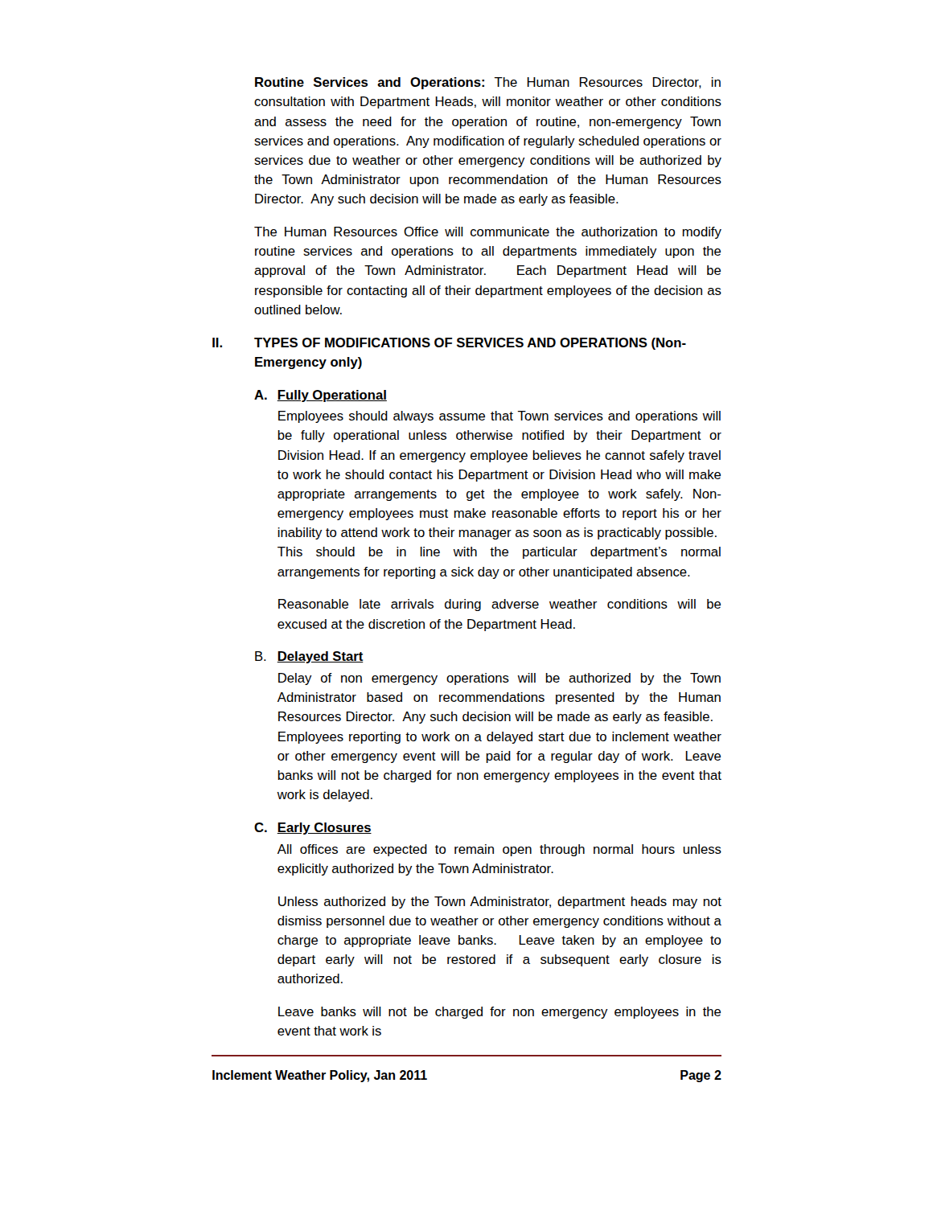Routine Services and Operations: The Human Resources Director, in consultation with Department Heads, will monitor weather or other conditions and assess the need for the operation of routine, non-emergency Town services and operations. Any modification of regularly scheduled operations or services due to weather or other emergency conditions will be authorized by the Town Administrator upon recommendation of the Human Resources Director. Any such decision will be made as early as feasible.
The Human Resources Office will communicate the authorization to modify routine services and operations to all departments immediately upon the approval of the Town Administrator. Each Department Head will be responsible for contacting all of their department employees of the decision as outlined below.
II. TYPES OF MODIFICATIONS OF SERVICES AND OPERATIONS (Non-Emergency only)
A. Fully Operational
Employees should always assume that Town services and operations will be fully operational unless otherwise notified by their Department or Division Head. If an emergency employee believes he cannot safely travel to work he should contact his Department or Division Head who will make appropriate arrangements to get the employee to work safely. Non-emergency employees must make reasonable efforts to report his or her inability to attend work to their manager as soon as is practicably possible. This should be in line with the particular department’s normal arrangements for reporting a sick day or other unanticipated absence.
Reasonable late arrivals during adverse weather conditions will be excused at the discretion of the Department Head.
B. Delayed Start
Delay of non emergency operations will be authorized by the Town Administrator based on recommendations presented by the Human Resources Director. Any such decision will be made as early as feasible. Employees reporting to work on a delayed start due to inclement weather or other emergency event will be paid for a regular day of work. Leave banks will not be charged for non emergency employees in the event that work is delayed.
C. Early Closures
All offices are expected to remain open through normal hours unless explicitly authorized by the Town Administrator.
Unless authorized by the Town Administrator, department heads may not dismiss personnel due to weather or other emergency conditions without a charge to appropriate leave banks. Leave taken by an employee to depart early will not be restored if a subsequent early closure is authorized.
Leave banks will not be charged for non emergency employees in the event that work is
Inclement Weather Policy, Jan 2011
Page 2